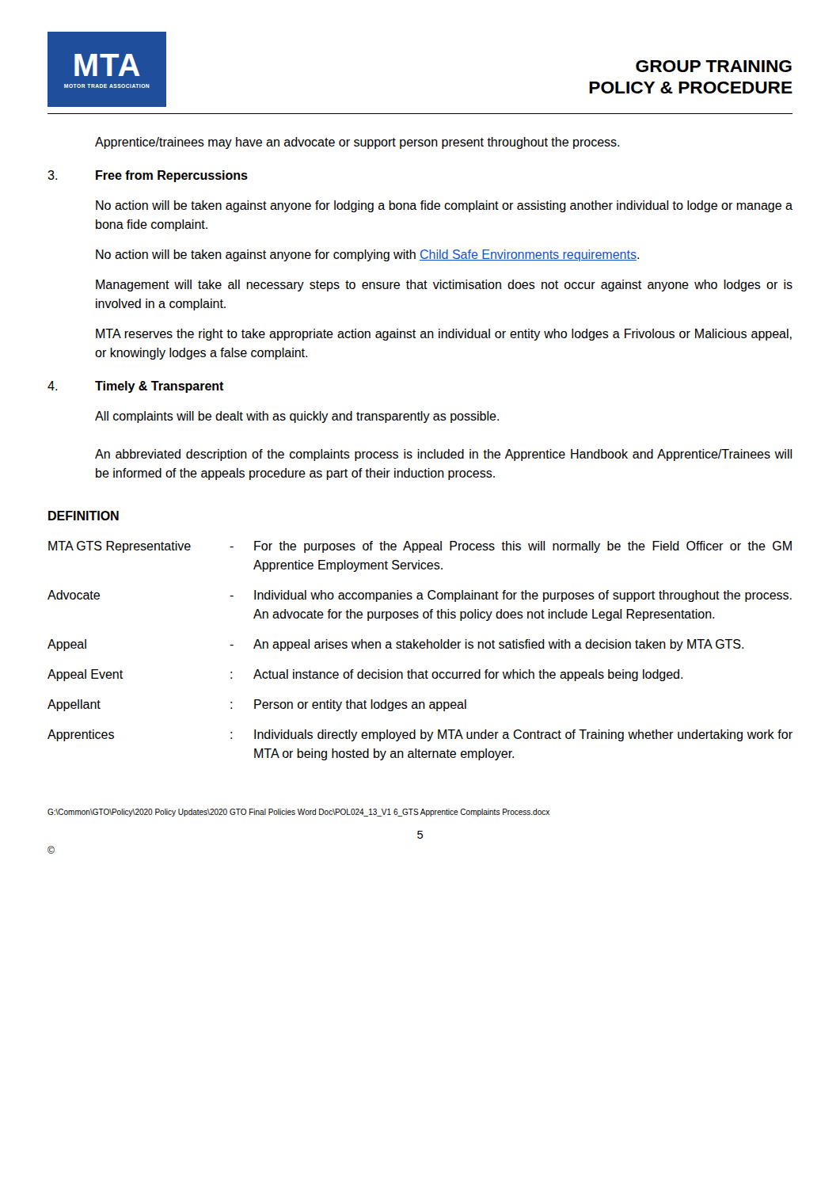MTA
MOTOR TRADE ASSOCIATION
GROUP TRAINING
POLICY & PROCEDURE
Apprentice/trainees may have an advocate or support person present throughout the process.
3.
Free from Repercussions
No action will be taken against anyone for lodging a bona fide complaint or assisting another individual to lodge or manage a bona fide complaint.
No action will be taken against anyone for complying with Child Safe Environments requirements.
Management will take all necessary steps to ensure that victimisation does not occur against anyone who lodges or is involved in a complaint.
MTA reserves the right to take appropriate action against an individual or entity who lodges a Frivolous or Malicious appeal, or knowingly lodges a false complaint.
4.
Timely & Transparent
All complaints will be dealt with as quickly and transparently as possible.
An abbreviated description of the complaints process is included in the Apprentice Handbook and Apprentice/Trainees will be informed of the appeals procedure as part of their induction process.
DEFINITION
| MTA GTS Representative | - | For the purposes of the Appeal Process this will normally be the Field Officer or the GM Apprentice Employment Services. |
| Advocate | - | Individual who accompanies a Complainant for the purposes of support throughout the process. An advocate for the purposes of this policy does not include Legal Representation. |
| Appeal | - | An appeal arises when a stakeholder is not satisfied with a decision taken by MTA GTS. |
| Appeal Event | : | Actual instance of decision that occurred for which the appeals being lodged. |
| Appellant | : | Person or entity that lodges an appeal |
| Apprentices | : | Individuals directly employed by MTA under a Contract of Training whether undertaking work for MTA or being hosted by an alternate employer. |
G:\Common\GTO\Policy\2020 Policy Updates\2020 GTO Final Policies Word Doc\POL024_13_V1 6_GTS Apprentice Complaints Process.docx
5
©